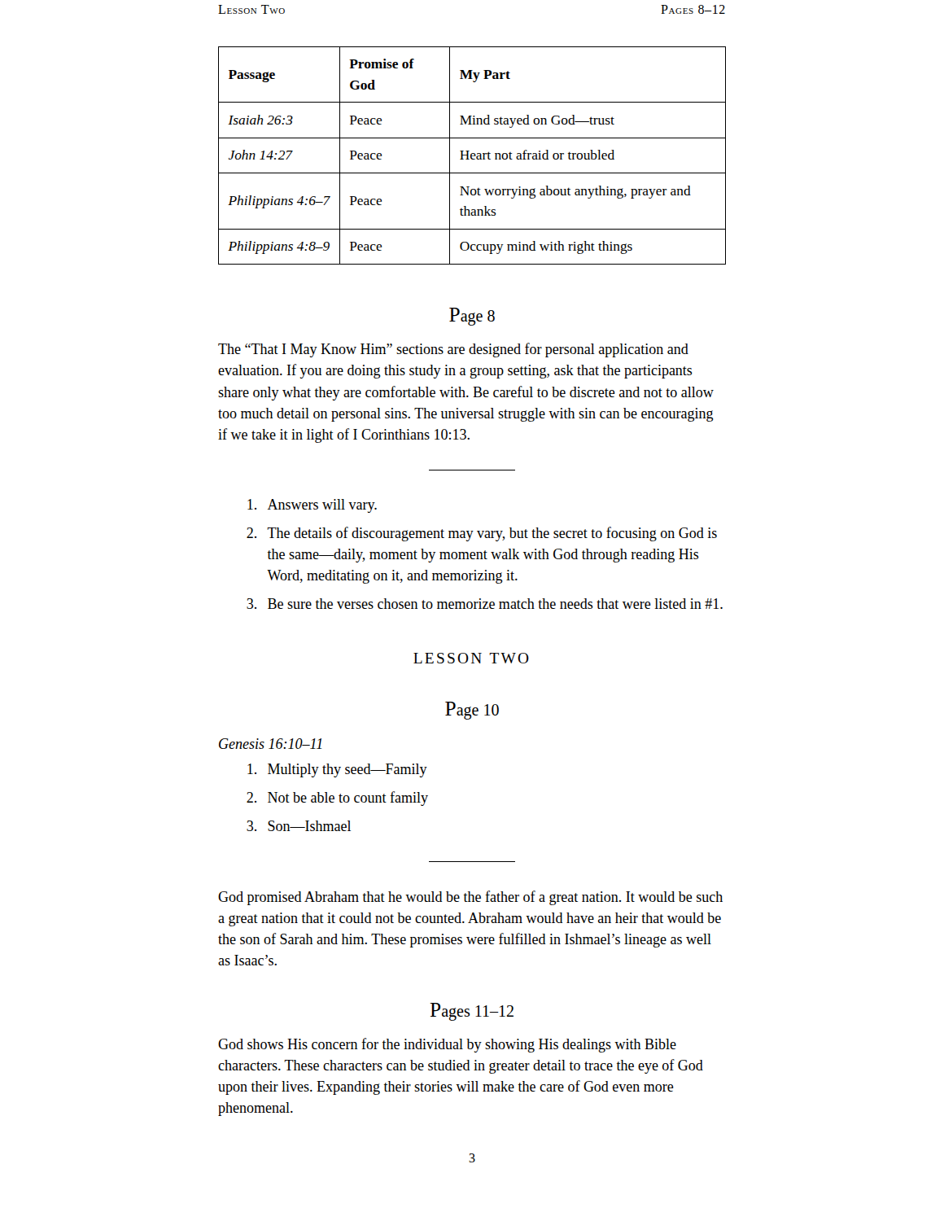Lesson Two Pages 8–12
| Passage | Promise of God | My Part |
| --- | --- | --- |
| Isaiah 26:3 | Peace | Mind stayed on God—trust |
| John 14:27 | Peace | Heart not afraid or troubled |
| Philippians 4:6–7 | Peace | Not worrying about anything, prayer and thanks |
| Philippians 4:8–9 | Peace | Occupy mind with right things |
Page 8
The “That I May Know Him” sections are designed for personal application and evaluation. If you are doing this study in a group setting, ask that the participants share only what they are comfortable with. Be careful to be discrete and not to allow too much detail on personal sins. The universal struggle with sin can be encouraging if we take it in light of I Corinthians 10:13.
Answers will vary.
The details of discouragement may vary, but the secret to focusing on God is the same—daily, moment by moment walk with God through reading His Word, meditating on it, and memorizing it.
Be sure the verses chosen to memorize match the needs that were listed in #1.
LESSON TWO
Page 10
Genesis 16:10–11
Multiply thy seed—Family
Not be able to count family
Son—Ishmael
God promised Abraham that he would be the father of a great nation. It would be such a great nation that it could not be counted. Abraham would have an heir that would be the son of Sarah and him. These promises were fulfilled in Ishmael’s lineage as well as Isaac’s.
Pages 11–12
God shows His concern for the individual by showing His dealings with Bible characters. These characters can be studied in greater detail to trace the eye of God upon their lives. Expanding their stories will make the care of God even more phenomenal.
3